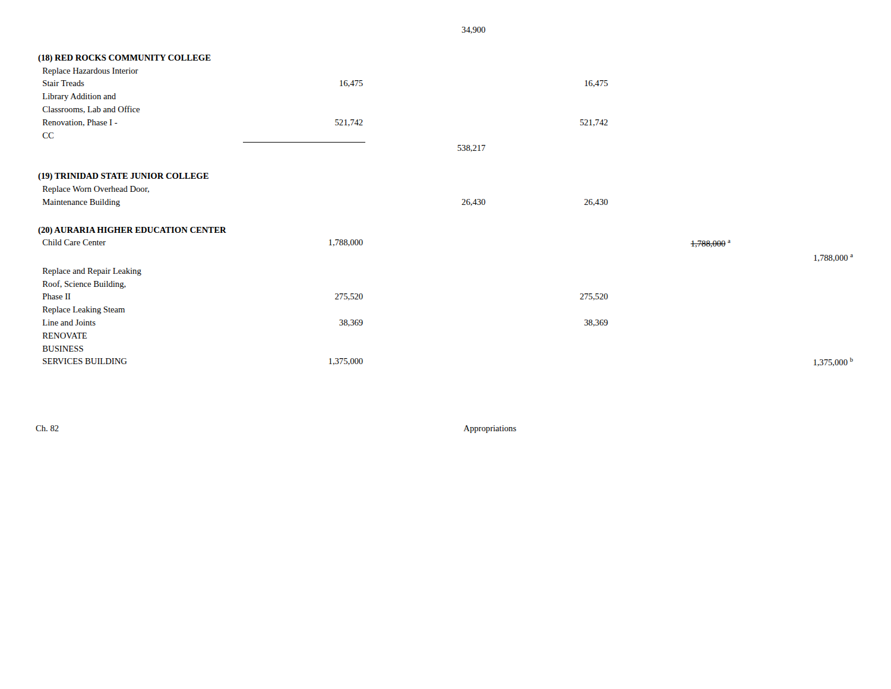| | | 34,900 | | | |
| (18) RED ROCKS COMMUNITY COLLEGE |
| Replace Hazardous Interior | | | | | |
| Stair Treads | 16,475 | | 16,475 | | |
| Library Addition and | | | | | |
| Classrooms, Lab and Office | | | | | |
| Renovation, Phase I - | 521,742 | | 521,742 | | |
| CC | | | | | |
| | | 538,217 | | | |
| (19) TRINIDAD STATE JUNIOR COLLEGE |
| Replace Worn Overhead Door, | | | | | |
| Maintenance Building | | 26,430 | 26,430 | | |
| (20) AURARIA HIGHER EDUCATION CENTER |
| Child Care Center | 1,788,000 | | | 1,788,000 a | |
| | | | | | 1,788,000 a |
| Replace and Repair Leaking | | | | | |
| Roof, Science Building, | | | | | |
| Phase II | 275,520 | | 275,520 | | |
| Replace Leaking Steam | | | | | |
| Line and Joints | 38,369 | | 38,369 | | |
| RENOVATE | | | | | |
| BUSINESS | | | | | |
| SERVICES BUILDING | 1,375,000 | | | | 1,375,000 b |
Ch. 82
Appropriations